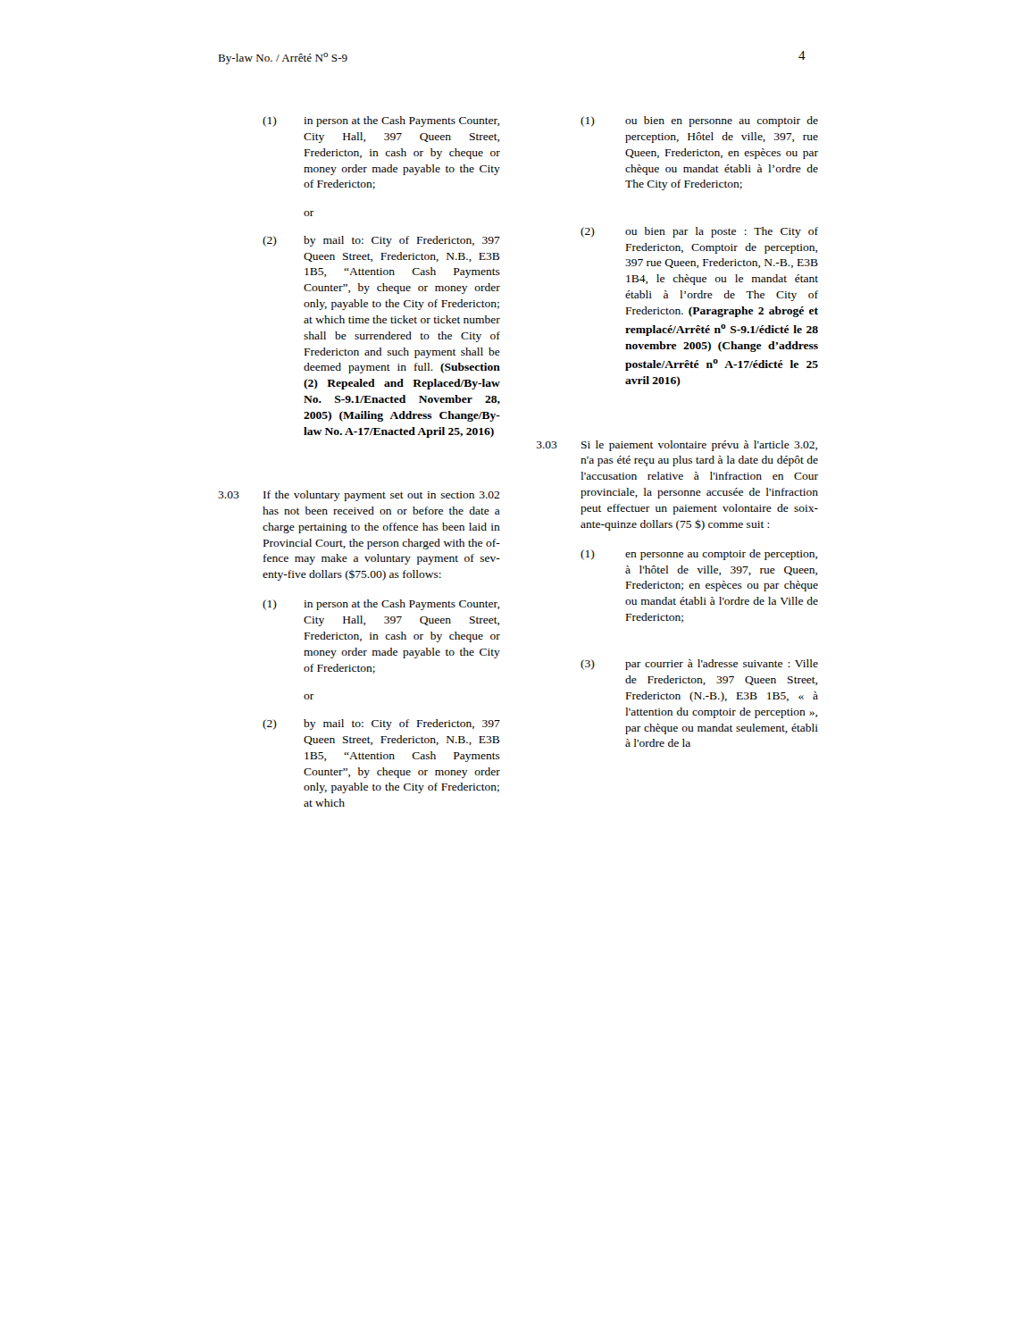By-law No. / Arrêté No S-9
4
(1)
in person at the Cash Payments Counter, City Hall, 397 Queen Street, Fredericton, in cash or by cheque or money order made payable to the City of Fredericton;
or
(2)
by mail to: City of Fredericton, 397 Queen Street, Fredericton, N.B., E3B 1B5, “Attention Cash Payments Counter”, by cheque or money order only, payable to the City of Fredericton; at which time the ticket or ticket number shall be surrendered to the City of Fredericton and such payment shall be deemed payment in full. (Subsection (2) Repealed and Replaced/By-law No. S-9.1/Enacted November 28, 2005) (Mailing Address Change/By-law No. A-17/Enacted April 25, 2016)
3.03
If the voluntary payment set out in section 3.02 has not been received on or before the date a charge pertaining to the offence has been laid in Provincial Court, the person charged with the offence may make a voluntary payment of seventy-five dollars ($75.00) as follows:
(1)
in person at the Cash Payments Counter, City Hall, 397 Queen Street, Fredericton, in cash or by cheque or money order made payable to the City of Fredericton;
or
(2)
by mail to: City of Fredericton, 397 Queen Street, Fredericton, N.B., E3B 1B5, “Attention Cash Payments Counter”, by cheque or money order only, payable to the City of Fredericton; at which
(1)
ou bien en personne au comptoir de perception, Hôtel de ville, 397, rue Queen, Fredericton, en espèces ou par chèque ou mandat établi à l’ordre de The City of Fredericton;
(2)
ou bien par la poste : The City of Fredericton, Comptoir de perception, 397 rue Queen, Fredericton, N.-B., E3B 1B4, le chèque ou le mandat étant établi à l’ordre de The City of Fredericton. (Paragraphe 2 abrogé et remplacé/Arrêté no S-9.1/édicté le 28 novembre 2005) (Change d’address postale/Arrêté no A-17/édicté le 25 avril 2016)
3.03
Si le paiement volontaire prévu à l'article 3.02, n'a pas été reçu au plus tard à la date du dépôt de l'accusation relative à l'infraction en Cour provinciale, la personne accusée de l'infraction peut effectuer un paiement volontaire de soixante-quinze dollars (75 $) comme suit :
(1)
en personne au comptoir de perception, à l'hôtel de ville, 397, rue Queen, Fredericton; en espèces ou par chèque ou mandat établi à l'ordre de la Ville de Fredericton;
(3)
par courrier à l'adresse suivante : Ville de Fredericton, 397 Queen Street, Fredericton (N.-B.), E3B 1B5, « à l'attention du comptoir de perception », par chèque ou mandat seulement, établi à l'ordre de la